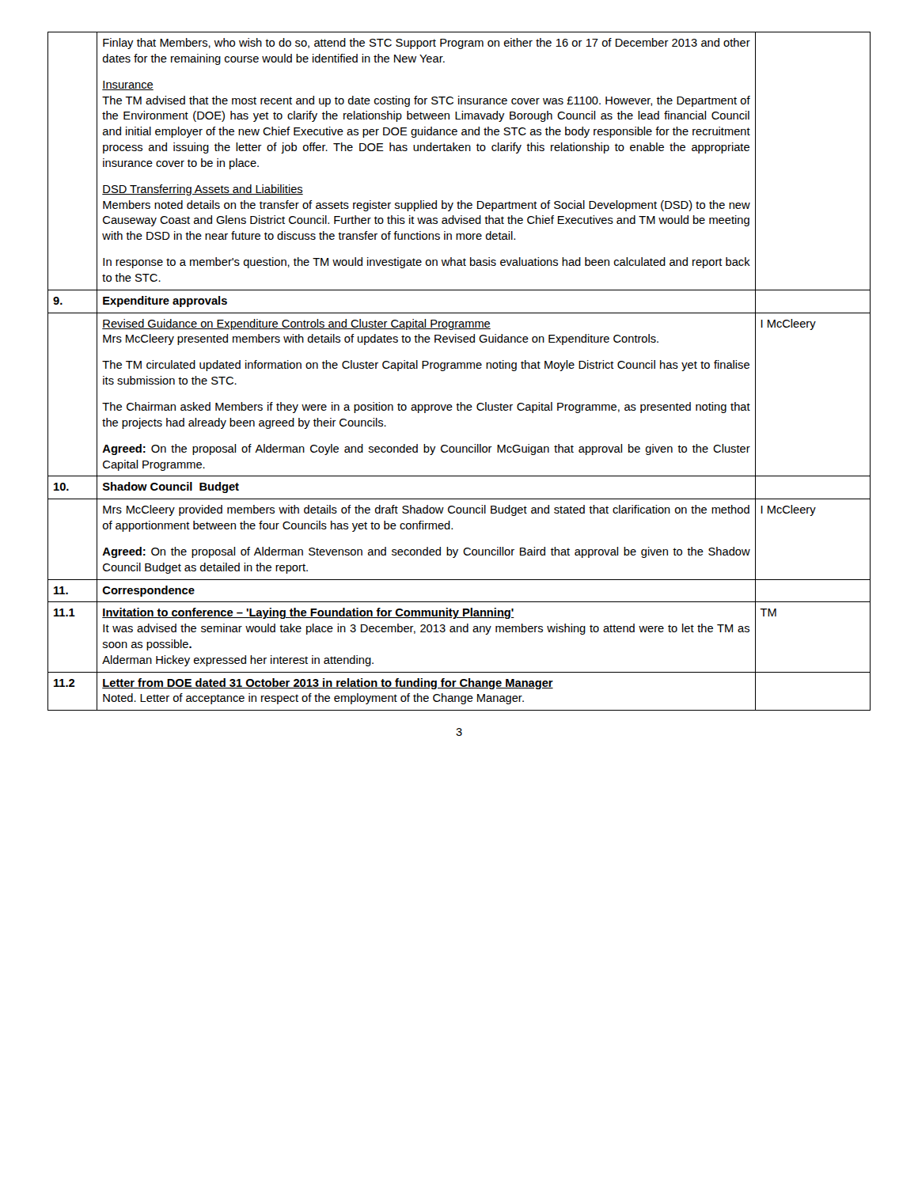| | Finlay that Members, who wish to do so, attend the STC Support Program on either the 16 or 17 of December 2013 and other dates for the remaining course would be identified in the New Year. Insurance The TM advised that the most recent and up to date costing for STC insurance cover was £1100. However, the Department of the Environment (DOE) has yet to clarify the relationship between Limavady Borough Council as the lead financial Council and initial employer of the new Chief Executive as per DOE guidance and the STC as the body responsible for the recruitment process and issuing the letter of job offer. The DOE has undertaken to clarify this relationship to enable the appropriate insurance cover to be in place. DSD Transferring Assets and Liabilities Members noted details on the transfer of assets register supplied by the Department of Social Development (DSD) to the new Causeway Coast and Glens District Council. Further to this it was advised that the Chief Executives and TM would be meeting with the DSD in the near future to discuss the transfer of functions in more detail. In response to a member's question, the TM would investigate on what basis evaluations had been calculated and report back to the STC. | |
| 9. | Expenditure approvals | |
| | Revised Guidance on Expenditure Controls and Cluster Capital Programme Mrs McCleery presented members with details of updates to the Revised Guidance on Expenditure Controls. The TM circulated updated information on the Cluster Capital Programme noting that Moyle District Council has yet to finalise its submission to the STC. The Chairman asked Members if they were in a position to approve the Cluster Capital Programme, as presented noting that the projects had already been agreed by their Councils. Agreed: On the proposal of Alderman Coyle and seconded by Councillor McGuigan that approval be given to the Cluster Capital Programme. | I McCleery |
| 10. | Shadow Council Budget | |
| | Mrs McCleery provided members with details of the draft Shadow Council Budget and stated that clarification on the method of apportionment between the four Councils has yet to be confirmed. Agreed: On the proposal of Alderman Stevenson and seconded by Councillor Baird that approval be given to the Shadow Council Budget as detailed in the report. | I McCleery |
| 11. | Correspondence | |
| 11.1 | Invitation to conference – 'Laying the Foundation for Community Planning' It was advised the seminar would take place in 3 December, 2013 and any members wishing to attend were to let the TM as soon as possible . Alderman Hickey expressed her interest in attending. | TM |
| 11.2 | Letter from DOE dated 31 October 2013 in relation to funding for Change Manager Noted. Letter of acceptance in respect of the employment of the Change Manager. | |
3